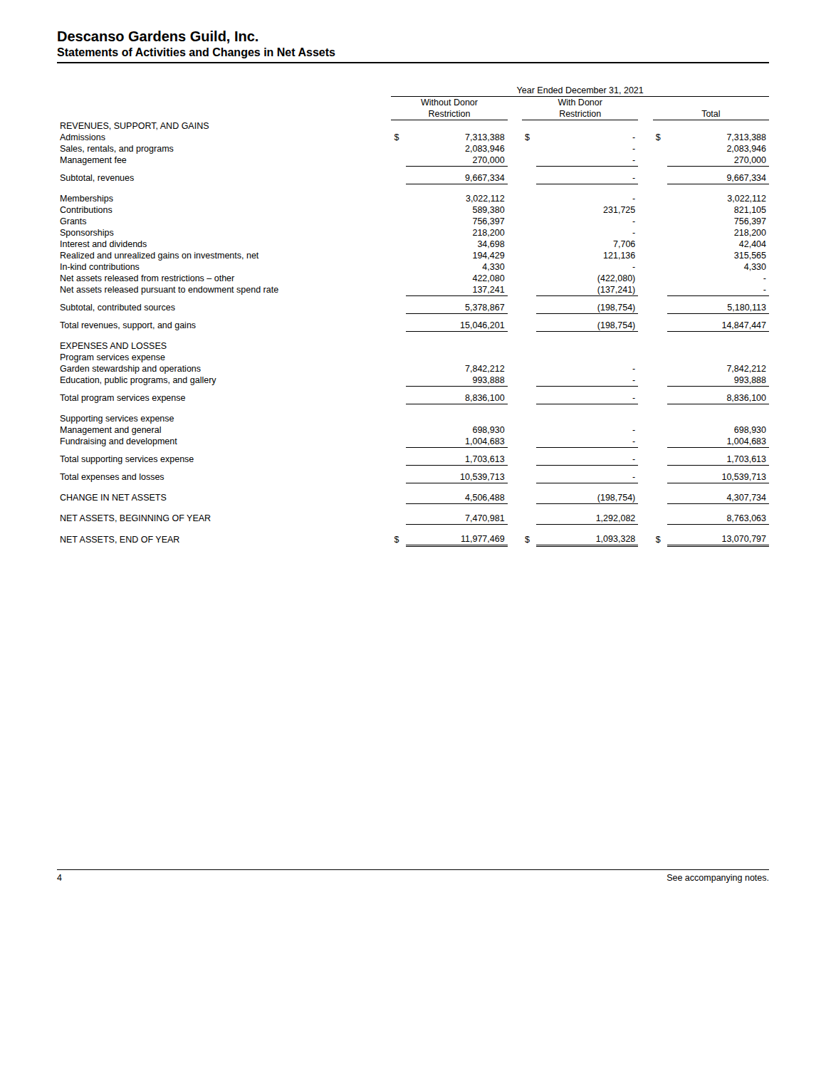Descanso Gardens Guild, Inc.
Statements of Activities and Changes in Net Assets
| | Year Ended December 31, 2021 |
| | Without Donor | | With Donor | | |
| | Restriction | | Restriction | | Total |
| REVENUES, SUPPORT, AND GAINS | | | | | | | | |
| Admissions | $ | 7,313,388 | | $ | - | | $ | 7,313,388 |
| Sales, rentals, and programs | | 2,083,946 | | | - | | | 2,083,946 |
| Management fee | | 270,000 | | | - | | | 270,000 |
| Subtotal, revenues | | 9,667,334 | | | - | | | 9,667,334 |
| Memberships | | 3,022,112 | | | - | | | 3,022,112 |
| Contributions | | 589,380 | | | 231,725 | | | 821,105 |
| Grants | | 756,397 | | | - | | | 756,397 |
| Sponsorships | | 218,200 | | | - | | | 218,200 |
| Interest and dividends | | 34,698 | | | 7,706 | | | 42,404 |
| Realized and unrealized gains on investments, net | | 194,429 | | | 121,136 | | | 315,565 |
| In-kind contributions | | 4,330 | | | - | | | 4,330 |
| Net assets released from restrictions – other | | 422,080 | | | (422,080) | | | - |
| Net assets released pursuant to endowment spend rate | | 137,241 | | | (137,241) | | | - |
| Subtotal, contributed sources | | 5,378,867 | | | (198,754) | | | 5,180,113 |
| Total revenues, support, and gains | | 15,046,201 | | | (198,754) | | | 14,847,447 |
| EXPENSES AND LOSSES | |
| Program services expense | |
| Garden stewardship and operations | | 7,842,212 | | | - | | | 7,842,212 |
| Education, public programs, and gallery | | 993,888 | | | - | | | 993,888 |
| Total program services expense | | 8,836,100 | | | - | | | 8,836,100 |
| Supporting services expense | |
| Management and general | | 698,930 | | | - | | | 698,930 |
| Fundraising and development | | 1,004,683 | | | - | | | 1,004,683 |
| Total supporting services expense | | 1,703,613 | | | - | | | 1,703,613 |
| Total expenses and losses | | 10,539,713 | | | - | | | 10,539,713 |
| CHANGE IN NET ASSETS | | 4,506,488 | | | (198,754) | | | 4,307,734 |
| NET ASSETS, beginning of year | | 7,470,981 | | | 1,292,082 | | | 8,763,063 |
| NET ASSETS, end of year | $ | 11,977,469 | | $ | 1,093,328 | | $ | 13,070,797 |
4 See accompanying notes.